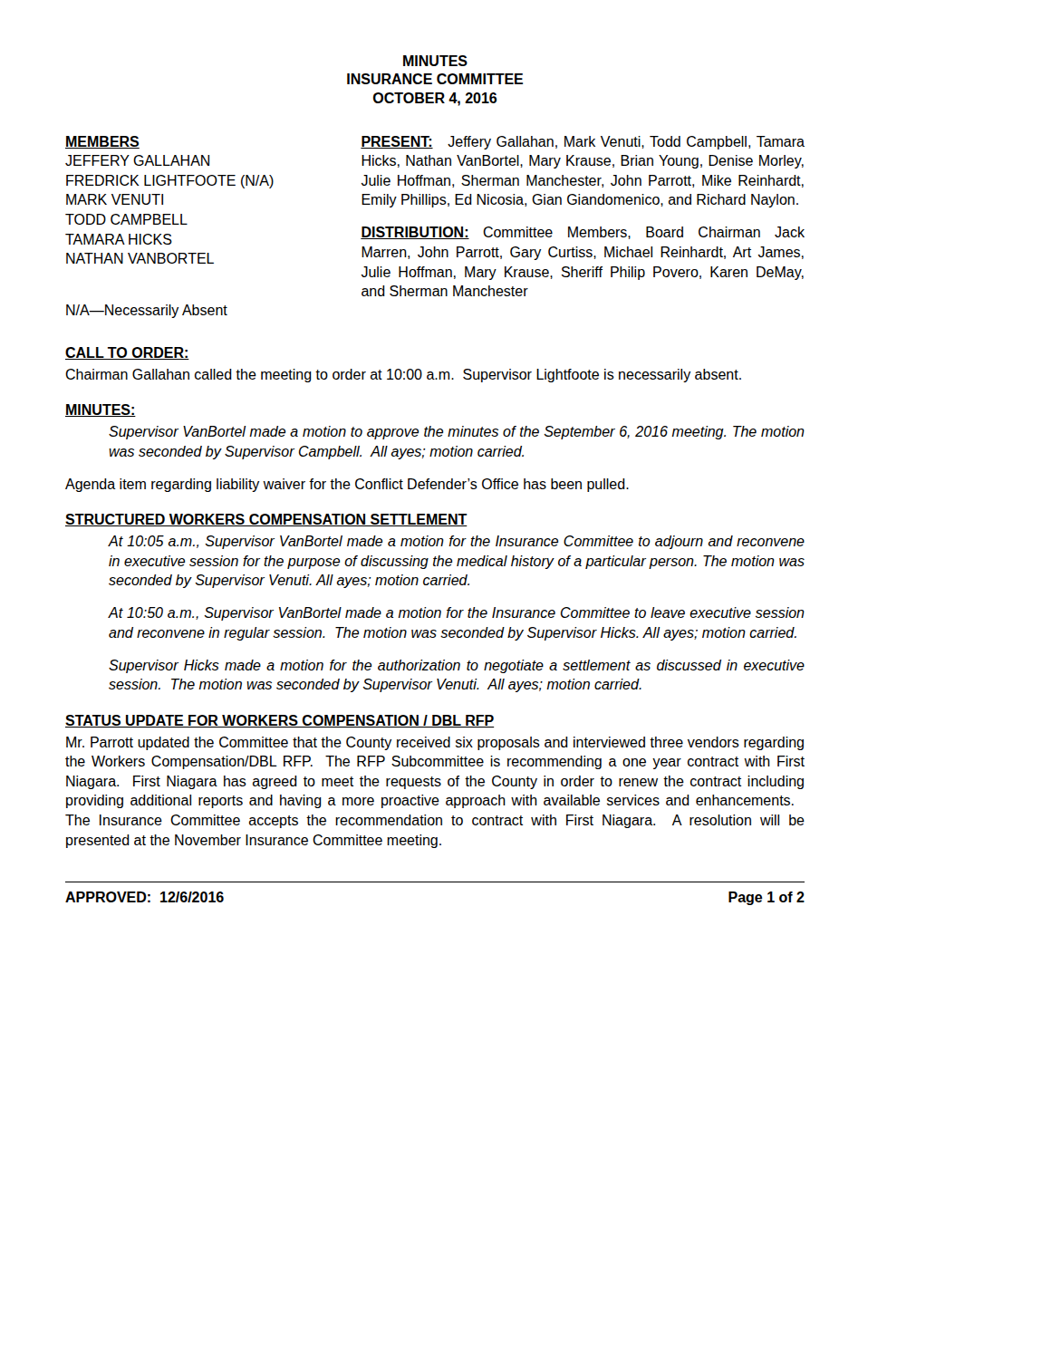MINUTES
INSURANCE COMMITTEE
OCTOBER 4, 2016
| MEMBERS JEFFERY GALLAHAN FREDRICK LIGHTFOOTE (N/A) MARK VENUTI TODD CAMPBELL TAMARA HICKS NATHAN VANBORTEL N/A—Necessarily Absent | PRESENT: Jeffery Gallahan, Mark Venuti, Todd Campbell, Tamara Hicks, Nathan VanBortel, Mary Krause, Brian Young, Denise Morley, Julie Hoffman, Sherman Manchester, John Parrott, Mike Reinhardt, Emily Phillips, Ed Nicosia, Gian Giandomenico, and Richard Naylon. DISTRIBUTION: Committee Members, Board Chairman Jack Marren, John Parrott, Gary Curtiss, Michael Reinhardt, Art James, Julie Hoffman, Mary Krause, Sheriff Philip Povero, Karen DeMay, and Sherman Manchester |
CALL TO ORDER:
Chairman Gallahan called the meeting to order at 10:00 a.m. Supervisor Lightfoote is necessarily absent.
MINUTES:
Supervisor VanBortel made a motion to approve the minutes of the September 6, 2016 meeting. The motion was seconded by Supervisor Campbell. All ayes; motion carried.
Agenda item regarding liability waiver for the Conflict Defender’s Office has been pulled.
STRUCTURED WORKERS COMPENSATION SETTLEMENT
At 10:05 a.m., Supervisor VanBortel made a motion for the Insurance Committee to adjourn and reconvene in executive session for the purpose of discussing the medical history of a particular person. The motion was seconded by Supervisor Venuti. All ayes; motion carried.
At 10:50 a.m., Supervisor VanBortel made a motion for the Insurance Committee to leave executive session and reconvene in regular session. The motion was seconded by Supervisor Hicks. All ayes; motion carried.
Supervisor Hicks made a motion for the authorization to negotiate a settlement as discussed in executive session. The motion was seconded by Supervisor Venuti. All ayes; motion carried.
STATUS UPDATE FOR WORKERS COMPENSATION / DBL RFP
Mr. Parrott updated the Committee that the County received six proposals and interviewed three vendors regarding the Workers Compensation/DBL RFP. The RFP Subcommittee is recommending a one year contract with First Niagara. First Niagara has agreed to meet the requests of the County in order to renew the contract including providing additional reports and having a more proactive approach with available services and enhancements. The Insurance Committee accepts the recommendation to contract with First Niagara. A resolution will be presented at the November Insurance Committee meeting.
APPROVED: 12/6/2016 Page 1 of 2